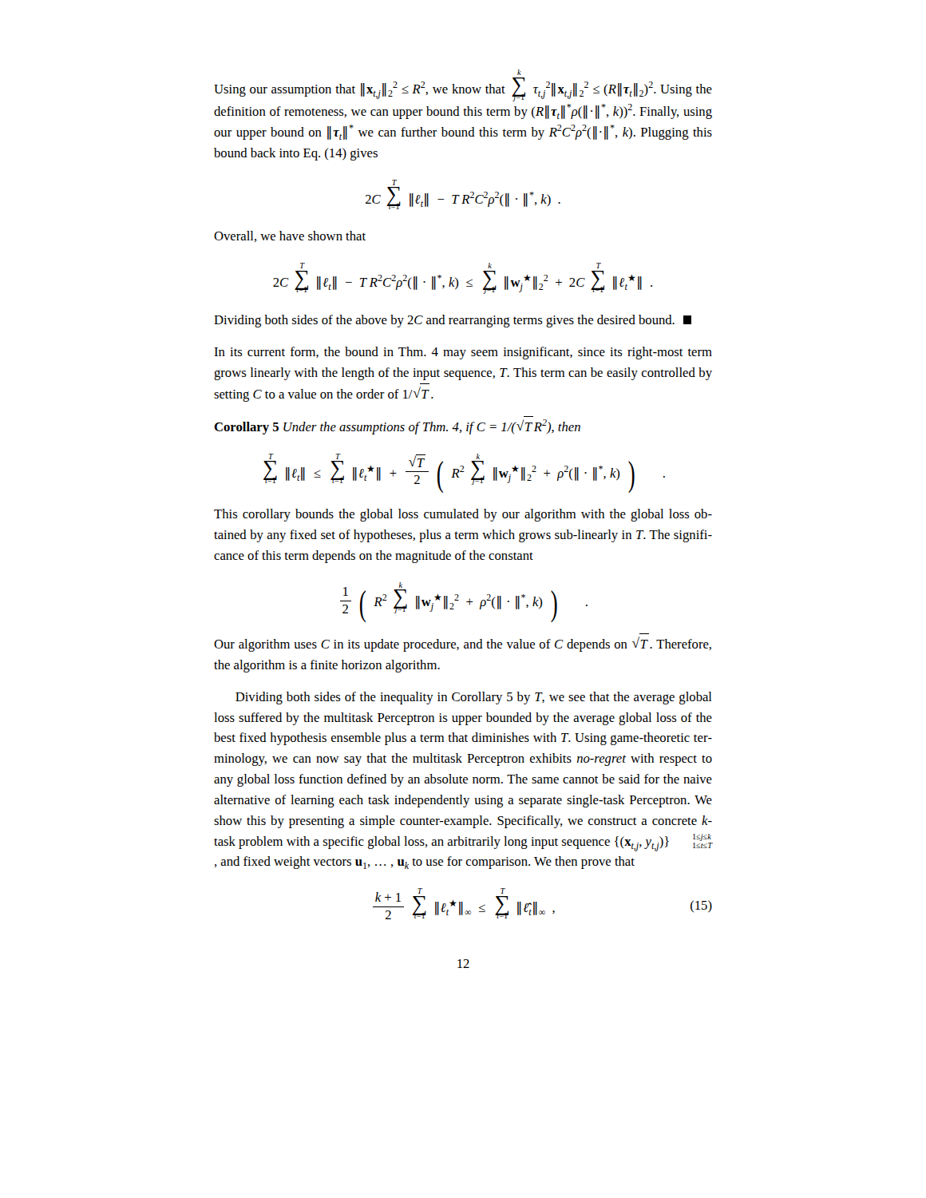Using our assumption that ∥xt,j∥22 ≤ R2, we know that k∑j=1 τt,j2∥xt,j∥22 ≤ (R∥τt∥2)2. Using the definition of remoteness, we can upper bound this term by (R∥τt∥*ρ(∥·∥*, k))2. Finally, using our upper bound on ∥τt∥* we can further bound this term by R2C2ρ2(∥·∥*, k). Plugging this bound back into Eq. (14) gives
2C T∑t=1 ∥ℓt∥ − T R2C2ρ2(∥ · ∥*, k) .
Overall, we have shown that
2C T∑t=1 ∥ℓt∥ − T R2C2ρ2(∥ · ∥*, k) ≤ k∑j=1 ∥wj★∥22 + 2C T∑t=1 ∥ℓt★∥ .
Dividing both sides of the above by 2C and rearranging terms gives the desired bound.
In its current form, the bound in Thm. 4 may seem insignificant, since its right-most term grows linearly with the length of the input sequence, T. This term can be easily controlled by setting C to a value on the order of 1/T.
Corollary 5 Under the assumptions of Thm. 4, if C = 1/(TR2), then
T∑t=1 ∥ℓt∥ ≤ T∑t=1 ∥ℓt★∥ + T 2 ( R2 k∑j=1 ∥wj★∥22 + ρ2(∥ · ∥*, k) ) .
This corollary bounds the global loss cumulated by our algorithm with the global loss obtained by any fixed set of hypotheses, plus a term which grows sub-linearly in T. The significance of this term depends on the magnitude of the constant
12 ( R2 k∑j=1 ∥wj★∥22 + ρ2(∥ · ∥*, k) ) .
Our algorithm uses C in its update procedure, and the value of C depends on T. Therefore, the algorithm is a finite horizon algorithm.
Dividing both sides of the inequality in Corollary 5 by T, we see that the average global loss suffered by the multitask Perceptron is upper bounded by the average global loss of the best fixed hypothesis ensemble plus a term that diminishes with T. Using game-theoretic terminology, we can now say that the multitask Perceptron exhibits no-regret with respect to any global loss function defined by an absolute norm. The same cannot be said for the naive alternative of learning each task independently using a separate single-task Perceptron. We show this by presenting a simple counter-example. Specifically, we construct a concrete k-task problem with a specific global loss, an arbitrarily long input sequence {(xt,j, yt,j)}1≤j≤k 1≤t≤T, and fixed weight vectors u1, … , uk to use for comparison. We then prove that
k + 12 T∑t=1 ∥ℓt★∥∞ ≤ T∑t=1 ∥ℓ̂t∥∞ , (15)
12